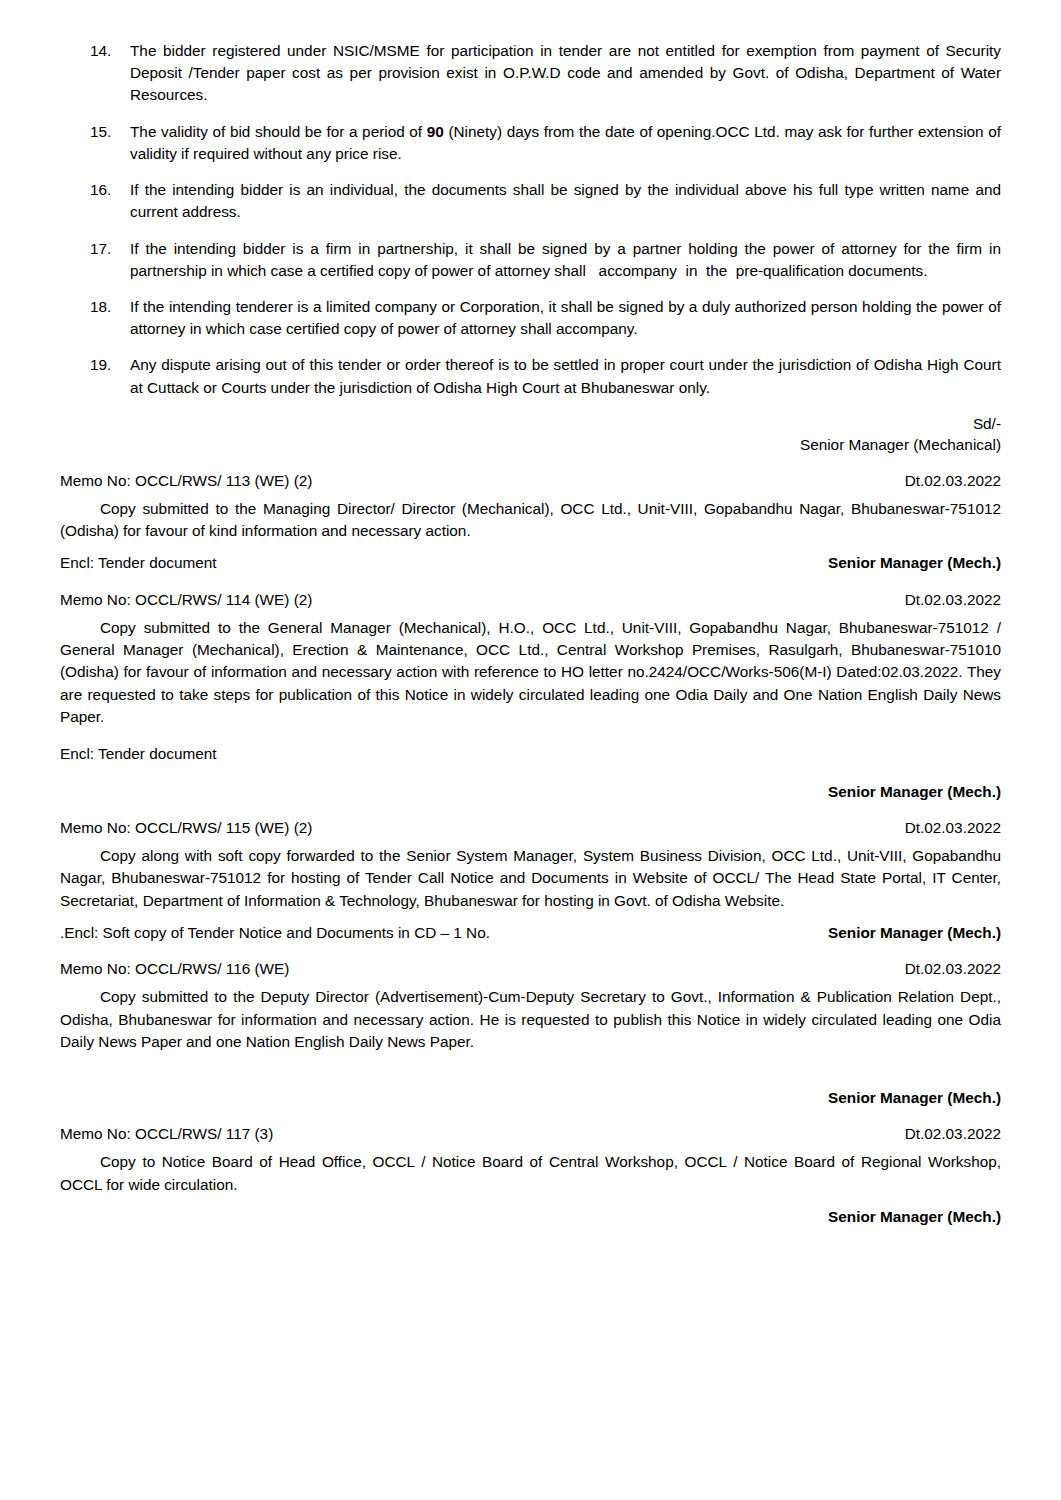14. The bidder registered under NSIC/MSME for participation in tender are not entitled for exemption from payment of Security Deposit /Tender paper cost as per provision exist in O.P.W.D code and amended by Govt. of Odisha, Department of Water Resources.
15. The validity of bid should be for a period of 90 (Ninety) days from the date of opening.OCC Ltd. may ask for further extension of validity if required without any price rise.
16. If the intending bidder is an individual, the documents shall be signed by the individual above his full type written name and current address.
17. If the intending bidder is a firm in partnership, it shall be signed by a partner holding the power of attorney for the firm in partnership in which case a certified copy of power of attorney shall accompany in the pre-qualification documents.
18. If the intending tenderer is a limited company or Corporation, it shall be signed by a duly authorized person holding the power of attorney in which case certified copy of power of attorney shall accompany.
19. Any dispute arising out of this tender or order thereof is to be settled in proper court under the jurisdiction of Odisha High Court at Cuttack or Courts under the jurisdiction of Odisha High Court at Bhubaneswar only.
Sd/-
Senior Manager (Mechanical)
Memo No: OCCL/RWS/ 113 (WE) (2)
Dt.02.03.2022
Copy submitted to the Managing Director/ Director (Mechanical), OCC Ltd., Unit-VIII, Gopabandhu Nagar, Bhubaneswar-751012 (Odisha) for favour of kind information and necessary action.
Encl: Tender document
Senior Manager (Mech.)
Memo No: OCCL/RWS/ 114 (WE) (2)
Dt.02.03.2022
Copy submitted to the General Manager (Mechanical), H.O., OCC Ltd., Unit-VIII, Gopabandhu Nagar, Bhubaneswar-751012 / General Manager (Mechanical), Erection & Maintenance, OCC Ltd., Central Workshop Premises, Rasulgarh, Bhubaneswar-751010 (Odisha) for favour of information and necessary action with reference to HO letter no.2424/OCC/Works-506(M-I) Dated:02.03.2022. They are requested to take steps for publication of this Notice in widely circulated leading one Odia Daily and One Nation English Daily News Paper.
Encl: Tender document
Senior Manager (Mech.)
Memo No: OCCL/RWS/ 115 (WE) (2)
Dt.02.03.2022
Copy along with soft copy forwarded to the Senior System Manager, System Business Division, OCC Ltd., Unit-VIII, Gopabandhu Nagar, Bhubaneswar-751012 for hosting of Tender Call Notice and Documents in Website of OCCL/ The Head State Portal, IT Center, Secretariat, Department of Information & Technology, Bhubaneswar for hosting in Govt. of Odisha Website.
.Encl: Soft copy of Tender Notice and Documents in CD – 1 No.
Senior Manager (Mech.)
Memo No: OCCL/RWS/ 116 (WE)
Dt.02.03.2022
Copy submitted to the Deputy Director (Advertisement)-Cum-Deputy Secretary to Govt., Information & Publication Relation Dept., Odisha, Bhubaneswar for information and necessary action. He is requested to publish this Notice in widely circulated leading one Odia Daily News Paper and one Nation English Daily News Paper.
Senior Manager (Mech.)
Memo No: OCCL/RWS/ 117 (3)
Dt.02.03.2022
Copy to Notice Board of Head Office, OCCL / Notice Board of Central Workshop, OCCL / Notice Board of Regional Workshop, OCCL for wide circulation.
Senior Manager (Mech.)